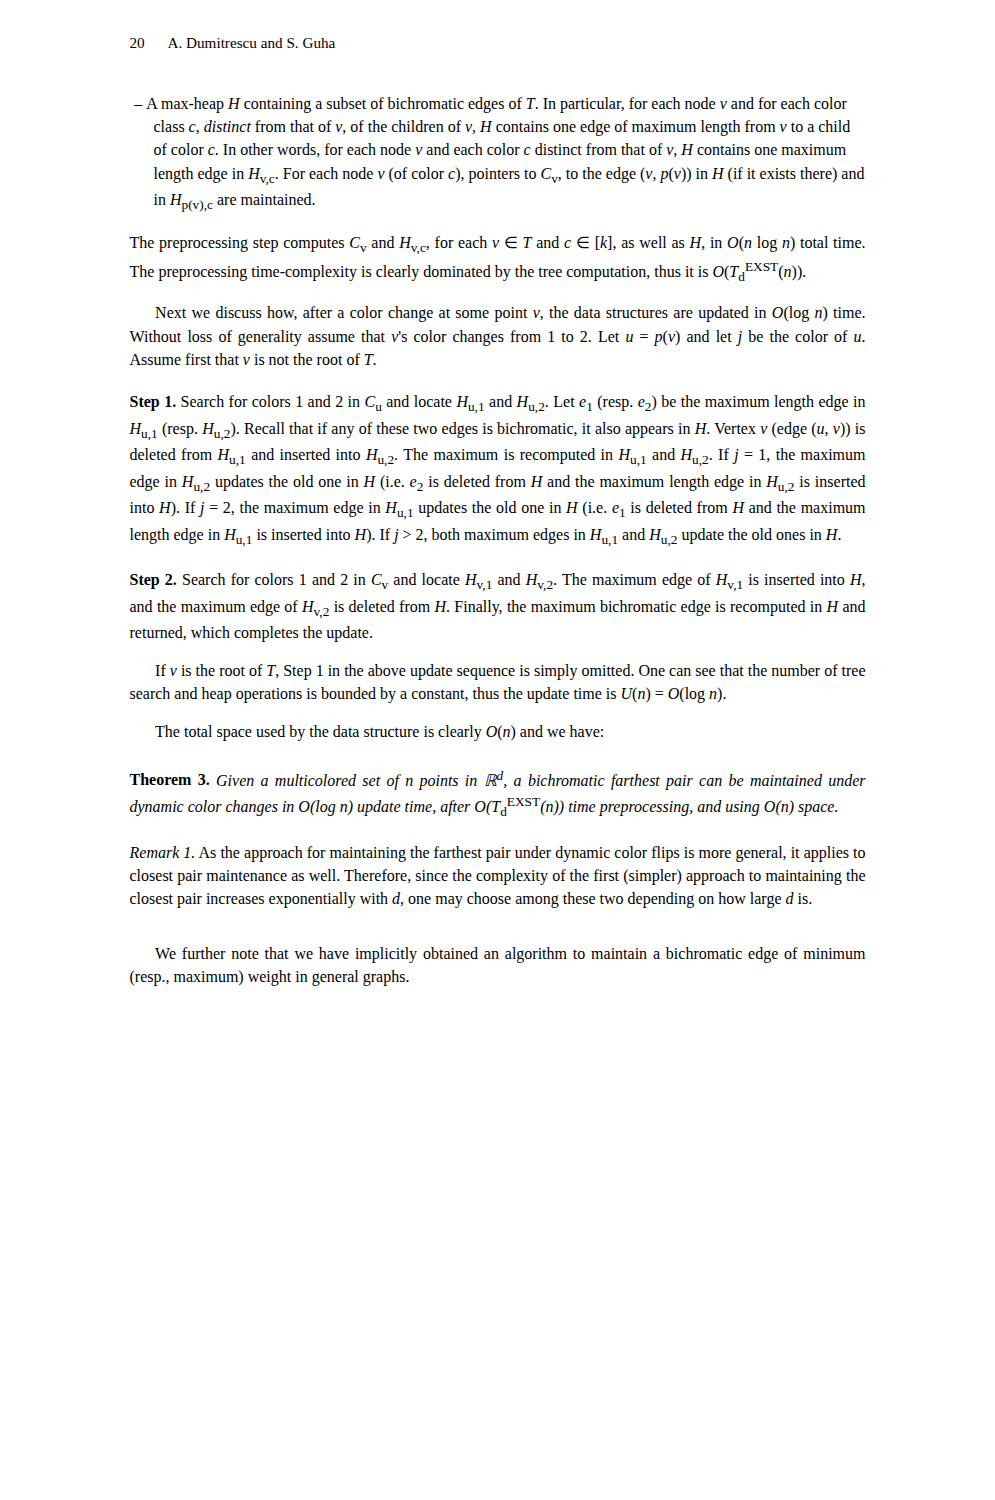20 A. Dumitrescu and S. Guha
A max-heap H containing a subset of bichromatic edges of T. In particular, for each node v and for each color class c, distinct from that of v, of the children of v, H contains one edge of maximum length from v to a child of color c. In other words, for each node v and each color c distinct from that of v, H contains one maximum length edge in Hv,c. For each node v (of color c), pointers to Cv, to the edge (v, p(v)) in H (if it exists there) and in Hp(v),c are maintained.
The preprocessing step computes Cv and Hv,c, for each v ∈ T and c ∈ [k], as well as H, in O(n log n) total time. The preprocessing time-complexity is clearly dominated by the tree computation, thus it is O(TdEXST(n)).
Next we discuss how, after a color change at some point v, the data structures are updated in O(log n) time. Without loss of generality assume that v's color changes from 1 to 2. Let u = p(v) and let j be the color of u. Assume first that v is not the root of T.
Step 1. Search for colors 1 and 2 in Cu and locate Hu,1 and Hu,2. Let e1 (resp. e2) be the maximum length edge in Hu,1 (resp. Hu,2). Recall that if any of these two edges is bichromatic, it also appears in H. Vertex v (edge (u, v)) is deleted from Hu,1 and inserted into Hu,2. The maximum is recomputed in Hu,1 and Hu,2. If j = 1, the maximum edge in Hu,2 updates the old one in H (i.e. e2 is deleted from H and the maximum length edge in Hu,2 is inserted into H). If j = 2, the maximum edge in Hu,1 updates the old one in H (i.e. e1 is deleted from H and the maximum length edge in Hu,1 is inserted into H). If j > 2, both maximum edges in Hu,1 and Hu,2 update the old ones in H.
Step 2. Search for colors 1 and 2 in Cv and locate Hv,1 and Hv,2. The maximum edge of Hv,1 is inserted into H, and the maximum edge of Hv,2 is deleted from H. Finally, the maximum bichromatic edge is recomputed in H and returned, which completes the update.
If v is the root of T, Step 1 in the above update sequence is simply omitted. One can see that the number of tree search and heap operations is bounded by a constant, thus the update time is U(n) = O(log n).
The total space used by the data structure is clearly O(n) and we have:
Theorem 3. Given a multicolored set of n points in ℝd, a bichromatic farthest pair can be maintained under dynamic color changes in O(log n) update time, after O(TdEXST(n)) time preprocessing, and using O(n) space.
Remark 1. As the approach for maintaining the farthest pair under dynamic color flips is more general, it applies to closest pair maintenance as well. Therefore, since the complexity of the first (simpler) approach to maintaining the closest pair increases exponentially with d, one may choose among these two depending on how large d is.
We further note that we have implicitly obtained an algorithm to maintain a bichromatic edge of minimum (resp., maximum) weight in general graphs.